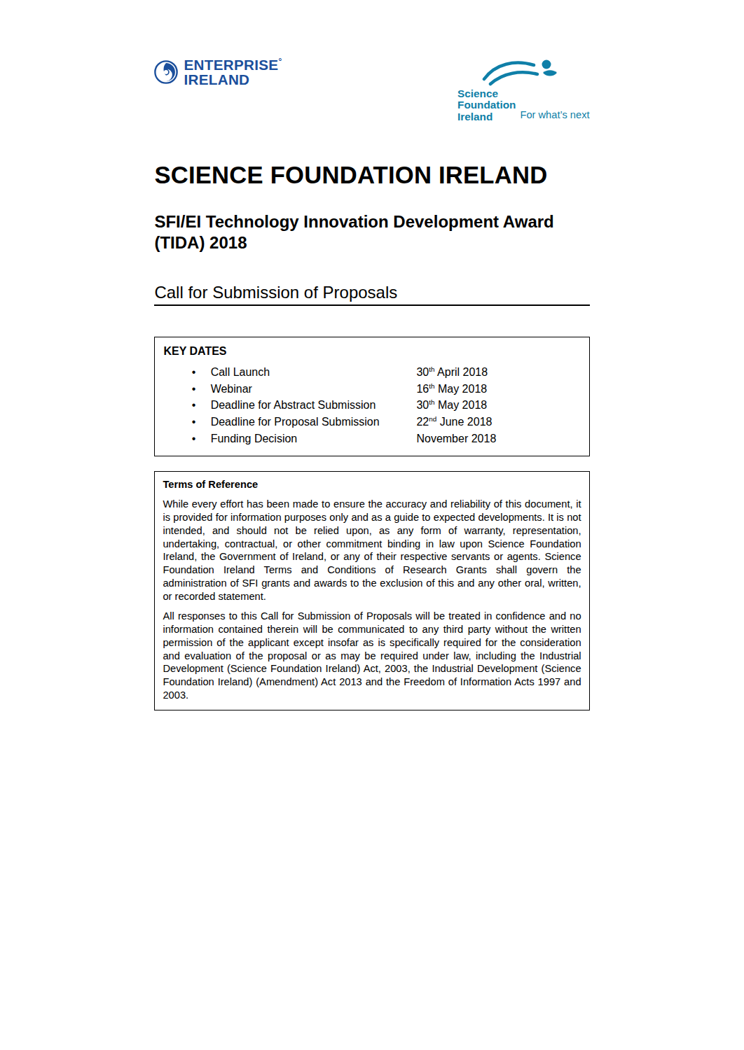ENTERPRISE°
IRELAND
Science
Foundation
Ireland
For what’s next
SCIENCE FOUNDATION IRELAND
SFI/EI Technology Innovation Development Award(TIDA) 2018
Call for Submission of Proposals
KEY DATES
| • | Call Launch | 30 th April 2018 |
| • | Webinar | 16 th May 2018 |
| • | Deadline for Abstract Submission | 30 th May 2018 |
| • | Deadline for Proposal Submission | 22 nd June 2018 |
| • | Funding Decision | November 2018 |
Terms of Reference
While every effort has been made to ensure the accuracy and reliability of this document, it is provided for information purposes only and as a guide to expected developments. It is not intended, and should not be relied upon, as any form of warranty, representation, undertaking, contractual, or other commitment binding in law upon Science Foundation Ireland, the Government of Ireland, or any of their respective servants or agents. Science Foundation Ireland Terms and Conditions of Research Grants shall govern the administration of SFI grants and awards to the exclusion of this and any other oral, written, or recorded statement.
All responses to this Call for Submission of Proposals will be treated in confidence and no information contained therein will be communicated to any third party without the written permission of the applicant except insofar as is specifically required for the consideration and evaluation of the proposal or as may be required under law, including the Industrial Development (Science Foundation Ireland) Act, 2003, the Industrial Development (Science Foundation Ireland) (Amendment) Act 2013 and the Freedom of Information Acts 1997 and 2003.